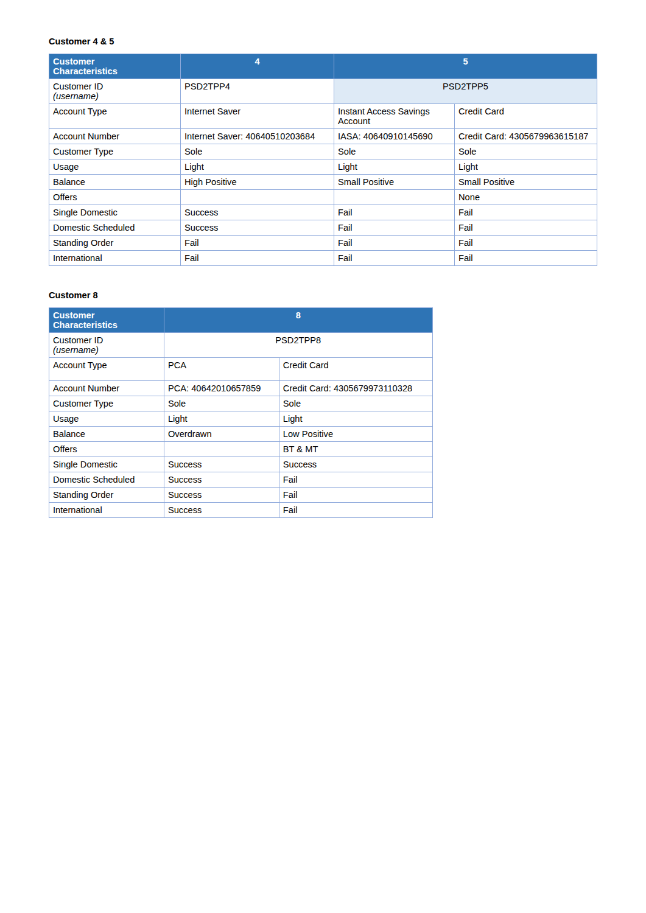Customer 4 & 5
| Customer Characteristics | 4 | 5 |
| --- | --- | --- |
| Customer ID (username) | PSD2TPP4 | PSD2TPP5 |
| Account Type | Internet Saver | Instant Access Savings Account | Credit Card |
| Account Number | Internet Saver: 40640510203684 | IASA: 40640910145690 | Credit Card: 4305679963615187 |
| Customer Type | Sole | Sole | Sole |
| Usage | Light | Light | Light |
| Balance | High Positive | Small Positive | Small Positive |
| Offers | | | None |
| Single Domestic | Success | Fail | Fail |
| Domestic Scheduled | Success | Fail | Fail |
| Standing Order | Fail | Fail | Fail |
| International | Fail | Fail | Fail |
Customer 8
| Customer Characteristics | 8 |
| --- | --- |
| Customer ID (username) | PSD2TPP8 |
| Account Type | PCA | Credit Card |
| Account Number | PCA: 40642010657859 | Credit Card: 4305679973110328 |
| Customer Type | Sole | Sole |
| Usage | Light | Light |
| Balance | Overdrawn | Low Positive |
| Offers | | BT & MT |
| Single Domestic | Success | Success |
| Domestic Scheduled | Success | Fail |
| Standing Order | Success | Fail |
| International | Success | Fail |